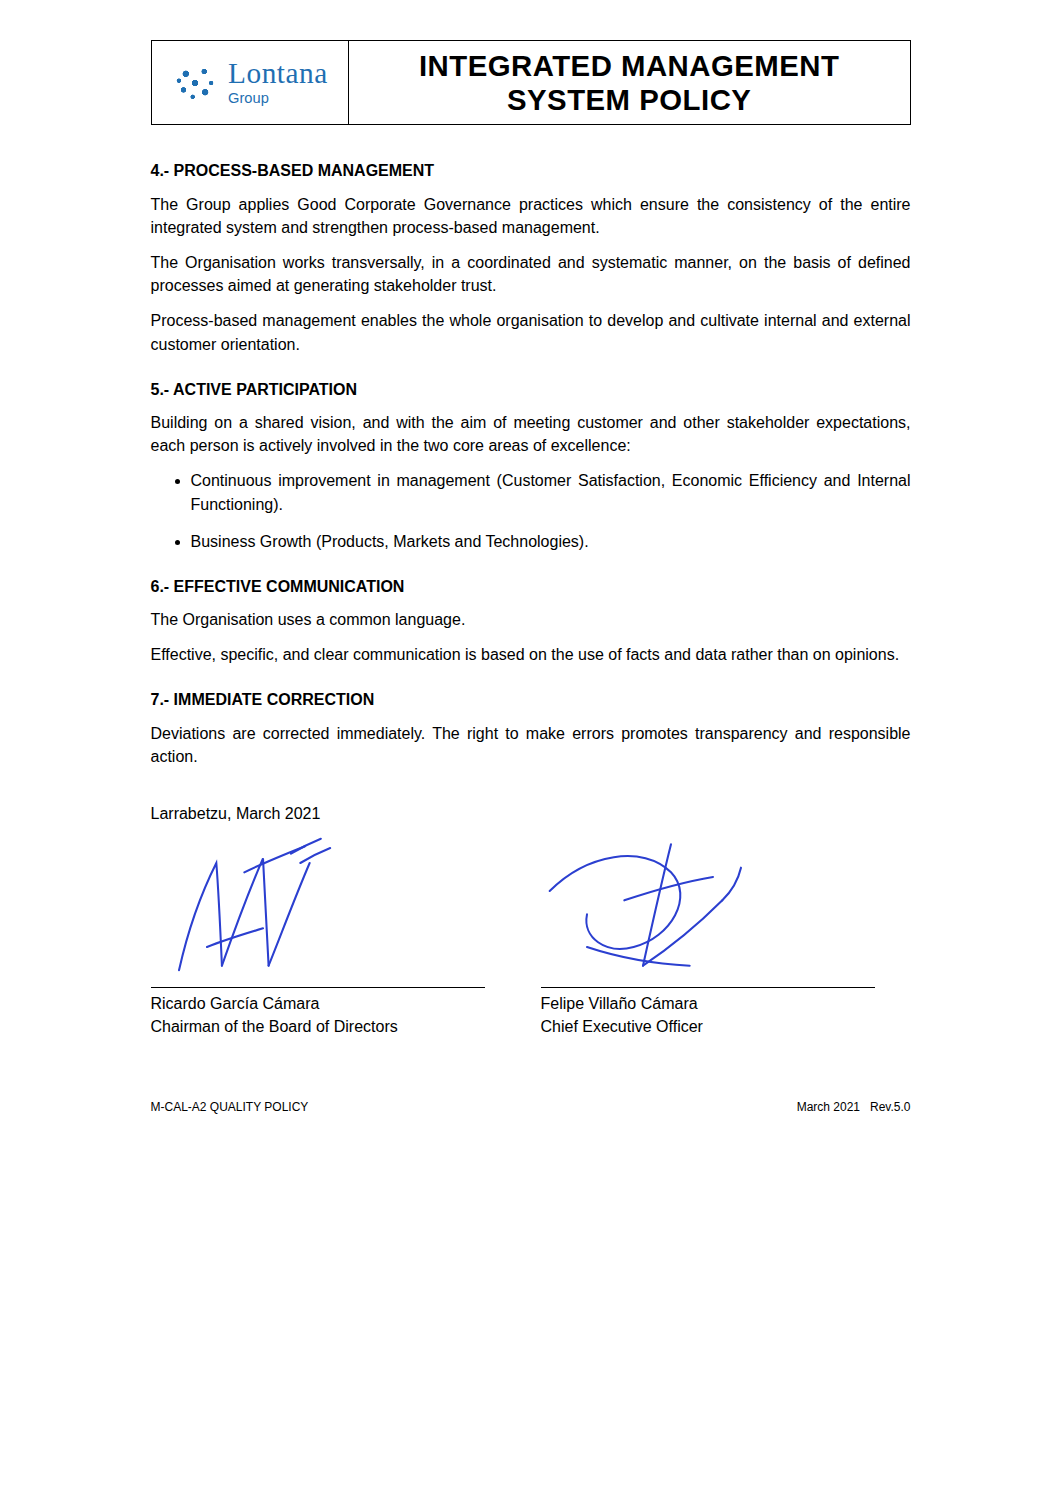| Lontana Group | INTEGRATED MANAGEMENT SYSTEM POLICY |
4.- PROCESS-BASED MANAGEMENT
The Group applies Good Corporate Governance practices which ensure the consistency of the entire integrated system and strengthen process-based management.
The Organisation works transversally, in a coordinated and systematic manner, on the basis of defined processes aimed at generating stakeholder trust.
Process-based management enables the whole organisation to develop and cultivate internal and external customer orientation.
5.- ACTIVE PARTICIPATION
Building on a shared vision, and with the aim of meeting customer and other stakeholder expectations, each person is actively involved in the two core areas of excellence:
Continuous improvement in management (Customer Satisfaction, Economic Efficiency and Internal Functioning).
Business Growth (Products, Markets and Technologies).
6.- EFFECTIVE COMMUNICATION
The Organisation uses a common language.
Effective, specific, and clear communication is based on the use of facts and data rather than on opinions.
7.- IMMEDIATE CORRECTION
Deviations are corrected immediately. The right to make errors promotes transparency and responsible action.
Larrabetzu, March 2021
| Ricardo García Cámara Chairman of the Board of Directors | Felipe Villaño Cámara Chief Executive Officer |
M-CAL-A2 QUALITY POLICY March 2021 Rev.5.0